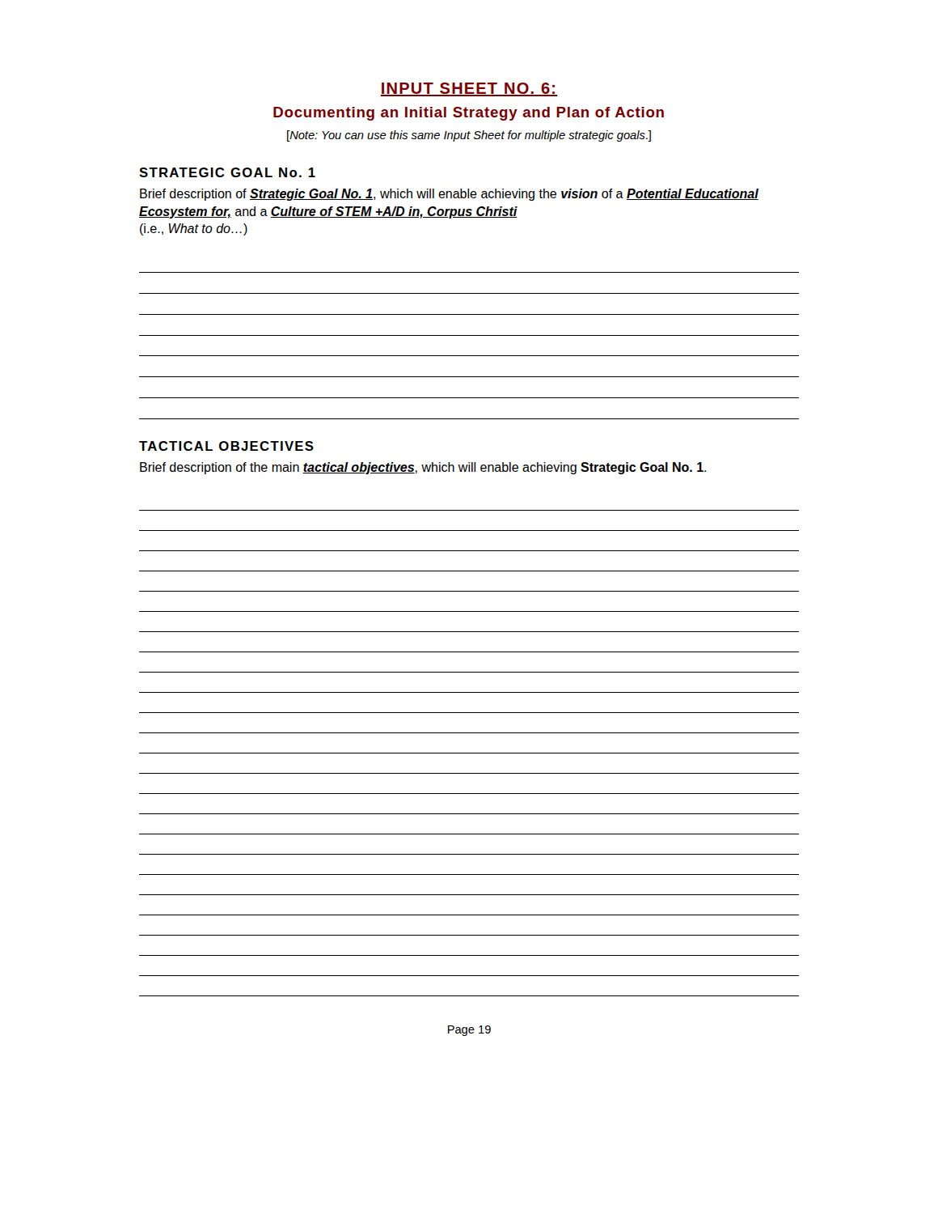INPUT SHEET NO. 6:
Documenting an Initial Strategy and Plan of Action
[Note: You can use this same Input Sheet for multiple strategic goals.]
STRATEGIC GOAL No. 1
Brief description of Strategic Goal No. 1, which will enable achieving the vision of a Potential Educational Ecosystem for, and a Culture of STEM +A/D in, Corpus Christi
(i.e., What to do…)
TACTICAL OBJECTIVES
Brief description of the main tactical objectives, which will enable achieving Strategic Goal No. 1.
Page 19